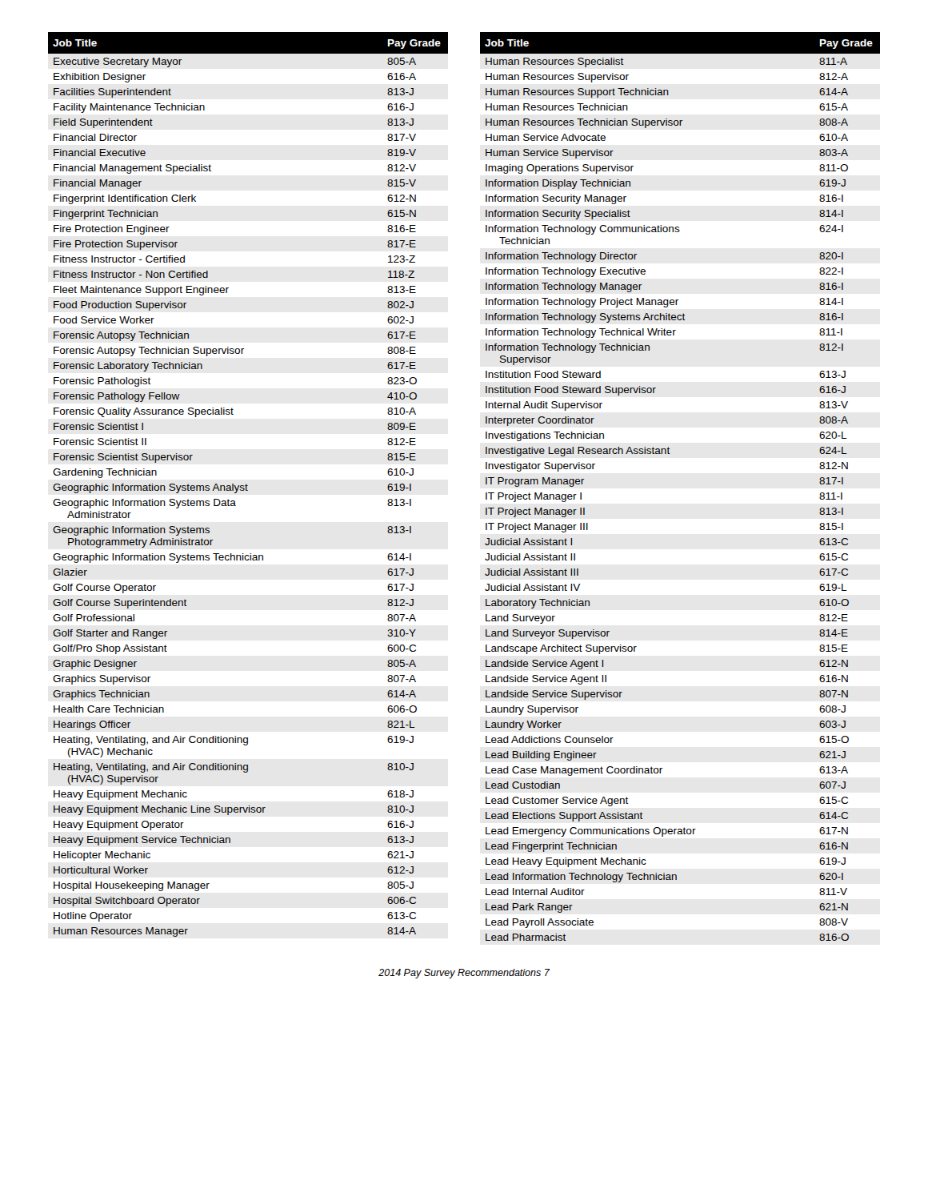| Job Title | Pay Grade |
| --- | --- |
| Executive Secretary Mayor | 805-A |
| Exhibition Designer | 616-A |
| Facilities Superintendent | 813-J |
| Facility Maintenance Technician | 616-J |
| Field Superintendent | 813-J |
| Financial Director | 817-V |
| Financial Executive | 819-V |
| Financial Management Specialist | 812-V |
| Financial Manager | 815-V |
| Fingerprint Identification Clerk | 612-N |
| Fingerprint Technician | 615-N |
| Fire Protection Engineer | 816-E |
| Fire Protection Supervisor | 817-E |
| Fitness Instructor - Certified | 123-Z |
| Fitness Instructor - Non Certified | 118-Z |
| Fleet Maintenance Support Engineer | 813-E |
| Food Production Supervisor | 802-J |
| Food Service Worker | 602-J |
| Forensic Autopsy Technician | 617-E |
| Forensic Autopsy Technician Supervisor | 808-E |
| Forensic Laboratory Technician | 617-E |
| Forensic Pathologist | 823-O |
| Forensic Pathology Fellow | 410-O |
| Forensic Quality Assurance Specialist | 810-A |
| Forensic Scientist I | 809-E |
| Forensic Scientist II | 812-E |
| Forensic Scientist Supervisor | 815-E |
| Gardening Technician | 610-J |
| Geographic Information Systems Analyst | 619-I |
| Geographic Information Systems Data Administrator | 813-I |
| Geographic Information Systems Photogrammetry Administrator | 813-I |
| Geographic Information Systems Technician | 614-I |
| Glazier | 617-J |
| Golf Course Operator | 617-J |
| Golf Course Superintendent | 812-J |
| Golf Professional | 807-A |
| Golf Starter and Ranger | 310-Y |
| Golf/Pro Shop Assistant | 600-C |
| Graphic Designer | 805-A |
| Graphics Supervisor | 807-A |
| Graphics Technician | 614-A |
| Health Care Technician | 606-O |
| Hearings Officer | 821-L |
| Heating, Ventilating, and Air Conditioning (HVAC) Mechanic | 619-J |
| Heating, Ventilating, and Air Conditioning (HVAC) Supervisor | 810-J |
| Heavy Equipment Mechanic | 618-J |
| Heavy Equipment Mechanic Line Supervisor | 810-J |
| Heavy Equipment Operator | 616-J |
| Heavy Equipment Service Technician | 613-J |
| Helicopter Mechanic | 621-J |
| Horticultural Worker | 612-J |
| Hospital Housekeeping Manager | 805-J |
| Hospital Switchboard Operator | 606-C |
| Hotline Operator | 613-C |
| Human Resources Manager | 814-A |
| Job Title | Pay Grade |
| --- | --- |
| Human Resources Specialist | 811-A |
| Human Resources Supervisor | 812-A |
| Human Resources Support Technician | 614-A |
| Human Resources Technician | 615-A |
| Human Resources Technician Supervisor | 808-A |
| Human Service Advocate | 610-A |
| Human Service Supervisor | 803-A |
| Imaging Operations Supervisor | 811-O |
| Information Display Technician | 619-J |
| Information Security Manager | 816-I |
| Information Security Specialist | 814-I |
| Information Technology Communications Technician | 624-I |
| Information Technology Director | 820-I |
| Information Technology Executive | 822-I |
| Information Technology Manager | 816-I |
| Information Technology Project Manager | 814-I |
| Information Technology Systems Architect | 816-I |
| Information Technology Technical Writer | 811-I |
| Information Technology Technician Supervisor | 812-I |
| Institution Food Steward | 613-J |
| Institution Food Steward Supervisor | 616-J |
| Internal Audit Supervisor | 813-V |
| Interpreter Coordinator | 808-A |
| Investigations Technician | 620-L |
| Investigative Legal Research Assistant | 624-L |
| Investigator Supervisor | 812-N |
| IT Program Manager | 817-I |
| IT Project Manager I | 811-I |
| IT Project Manager II | 813-I |
| IT Project Manager III | 815-I |
| Judicial Assistant I | 613-C |
| Judicial Assistant II | 615-C |
| Judicial Assistant III | 617-C |
| Judicial Assistant IV | 619-L |
| Laboratory Technician | 610-O |
| Land Surveyor | 812-E |
| Land Surveyor Supervisor | 814-E |
| Landscape Architect Supervisor | 815-E |
| Landside Service Agent I | 612-N |
| Landside Service Agent II | 616-N |
| Landside Service Supervisor | 807-N |
| Laundry Supervisor | 608-J |
| Laundry Worker | 603-J |
| Lead Addictions Counselor | 615-O |
| Lead Building Engineer | 621-J |
| Lead Case Management Coordinator | 613-A |
| Lead Custodian | 607-J |
| Lead Customer Service Agent | 615-C |
| Lead Elections Support Assistant | 614-C |
| Lead Emergency Communications Operator | 617-N |
| Lead Fingerprint Technician | 616-N |
| Lead Heavy Equipment Mechanic | 619-J |
| Lead Information Technology Technician | 620-I |
| Lead Internal Auditor | 811-V |
| Lead Park Ranger | 621-N |
| Lead Payroll Associate | 808-V |
| Lead Pharmacist | 816-O |
2014 Pay Survey Recommendations 7